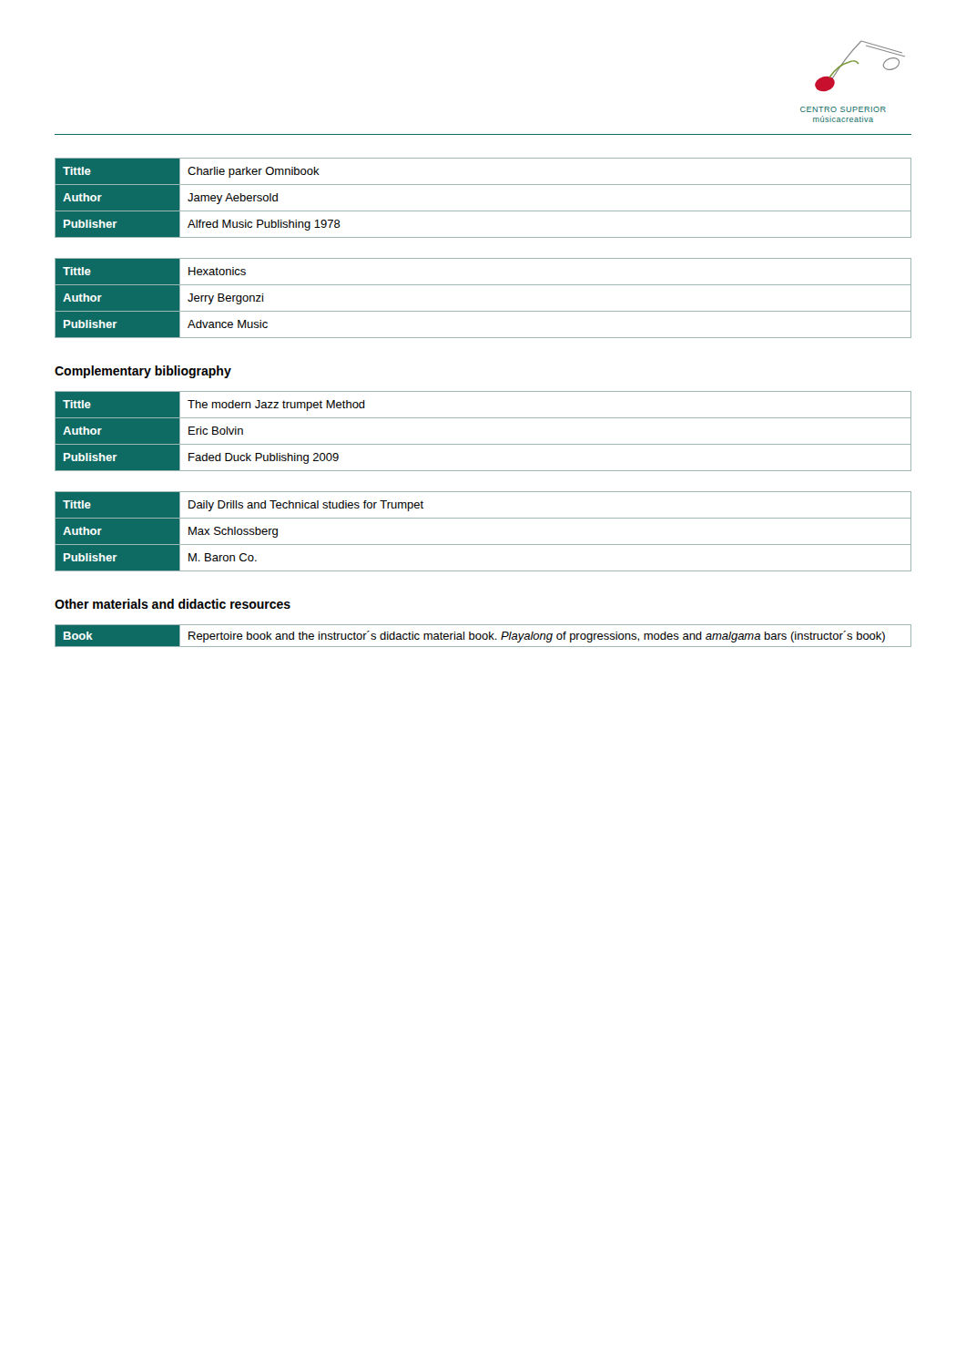CENTRO SUPERIOR
músicacreativa
| Tittle | Charlie parker Omnibook |
| Author | Jamey Aebersold |
| Publisher | Alfred Music Publishing 1978 |
| Tittle | Hexatonics |
| Author | Jerry Bergonzi |
| Publisher | Advance Music |
Complementary bibliography
| Tittle | The modern Jazz trumpet Method |
| Author | Eric Bolvin |
| Publisher | Faded Duck Publishing 2009 |
| Tittle | Daily Drills and Technical studies for Trumpet |
| Author | Max Schlossberg |
| Publisher | M. Baron Co. |
Other materials and didactic resources
| Book | Repertoire book and the instructor´s didactic material book. Playalong of progressions, modes and amalgama bars (instructor´s book) |